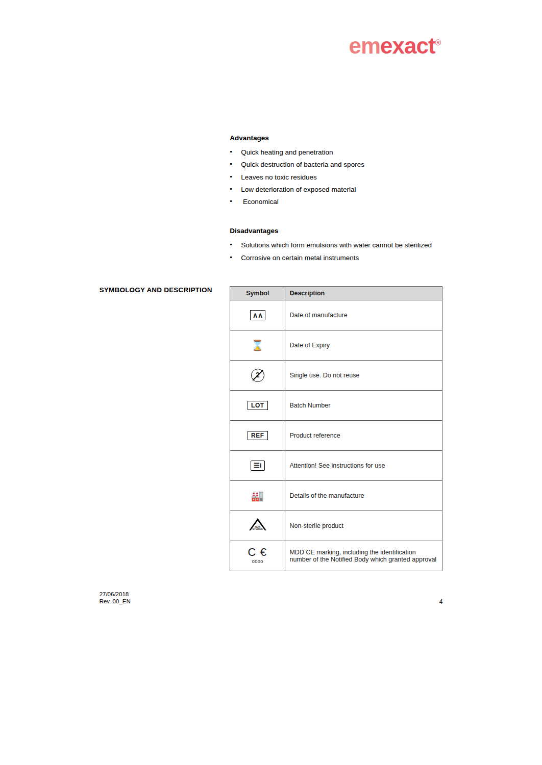em exact®
Advantages
Quick heating and penetration
Quick destruction of bacteria and spores
Leaves no toxic residues
Low deterioration of exposed material
Economical
Disadvantages
Solutions which form emulsions with water cannot be sterilized
Corrosive on certain metal instruments
SYMBOLOGY AND DESCRIPTION
| Symbol | Description |
| --- | --- |
| ∧∧ | Date of manufacture |
| ⌛ | Date of Expiry |
| 2 | Single use. Do not reuse |
| LOT | Batch Number |
| REF | Product reference |
| ☰i | Attention! See instructions for use |
| 🏭 | Details of the manufacture |
| NON STERILE | Non-sterile product |
| C € 0000 | MDD CE marking, including the identification number of the Notified Body which granted approval |
27/06/2018
Rev. 00_EN
4